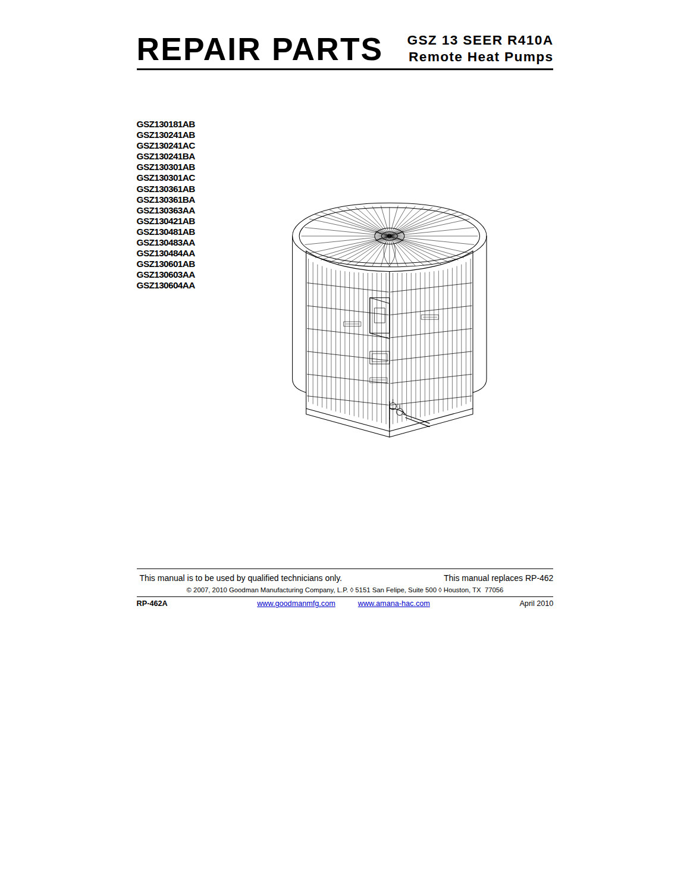REPAIR PARTS
GSZ 13 SEER R410A
Remote Heat Pumps
GSZ130181AB
GSZ130241AB
GSZ130241AC
GSZ130241BA
GSZ130301AB
GSZ130301AC
GSZ130361AB
GSZ130361BA
GSZ130363AA
GSZ130421AB
GSZ130481AB
GSZ130483AA
GSZ130484AA
GSZ130601AB
GSZ130603AA
GSZ130604AA
This manual is to be used by qualified technicians only. This manual replaces RP-462
© 2007, 2010 Goodman Manufacturing Company, L.P. ◊ 5151 San Felipe, Suite 500 ◊ Houston, TX 77056
RP-462A www.goodmanmfg.com www.amana-hac.com April 2010